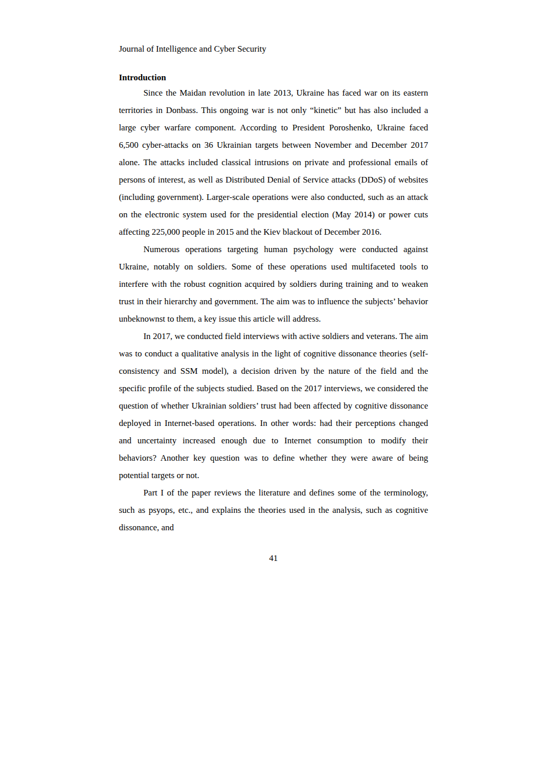Journal of Intelligence and Cyber Security
Introduction
Since the Maidan revolution in late 2013, Ukraine has faced war on its eastern territories in Donbass. This ongoing war is not only “kinetic” but has also included a large cyber warfare component. According to President Poroshenko, Ukraine faced 6,500 cyber-attacks on 36 Ukrainian targets between November and December 2017 alone. The attacks included classical intrusions on private and professional emails of persons of interest, as well as Distributed Denial of Service attacks (DDoS) of websites (including government). Larger-scale operations were also conducted, such as an attack on the electronic system used for the presidential election (May 2014) or power cuts affecting 225,000 people in 2015 and the Kiev blackout of December 2016.
Numerous operations targeting human psychology were conducted against Ukraine, notably on soldiers. Some of these operations used multifaceted tools to interfere with the robust cognition acquired by soldiers during training and to weaken trust in their hierarchy and government. The aim was to influence the subjects’ behavior unbeknownst to them, a key issue this article will address.
In 2017, we conducted field interviews with active soldiers and veterans. The aim was to conduct a qualitative analysis in the light of cognitive dissonance theories (self-consistency and SSM model), a decision driven by the nature of the field and the specific profile of the subjects studied. Based on the 2017 interviews, we considered the question of whether Ukrainian soldiers’ trust had been affected by cognitive dissonance deployed in Internet-based operations. In other words: had their perceptions changed and uncertainty increased enough due to Internet consumption to modify their behaviors? Another key question was to define whether they were aware of being potential targets or not.
Part I of the paper reviews the literature and defines some of the terminology, such as psyops, etc., and explains the theories used in the analysis, such as cognitive dissonance, and
41